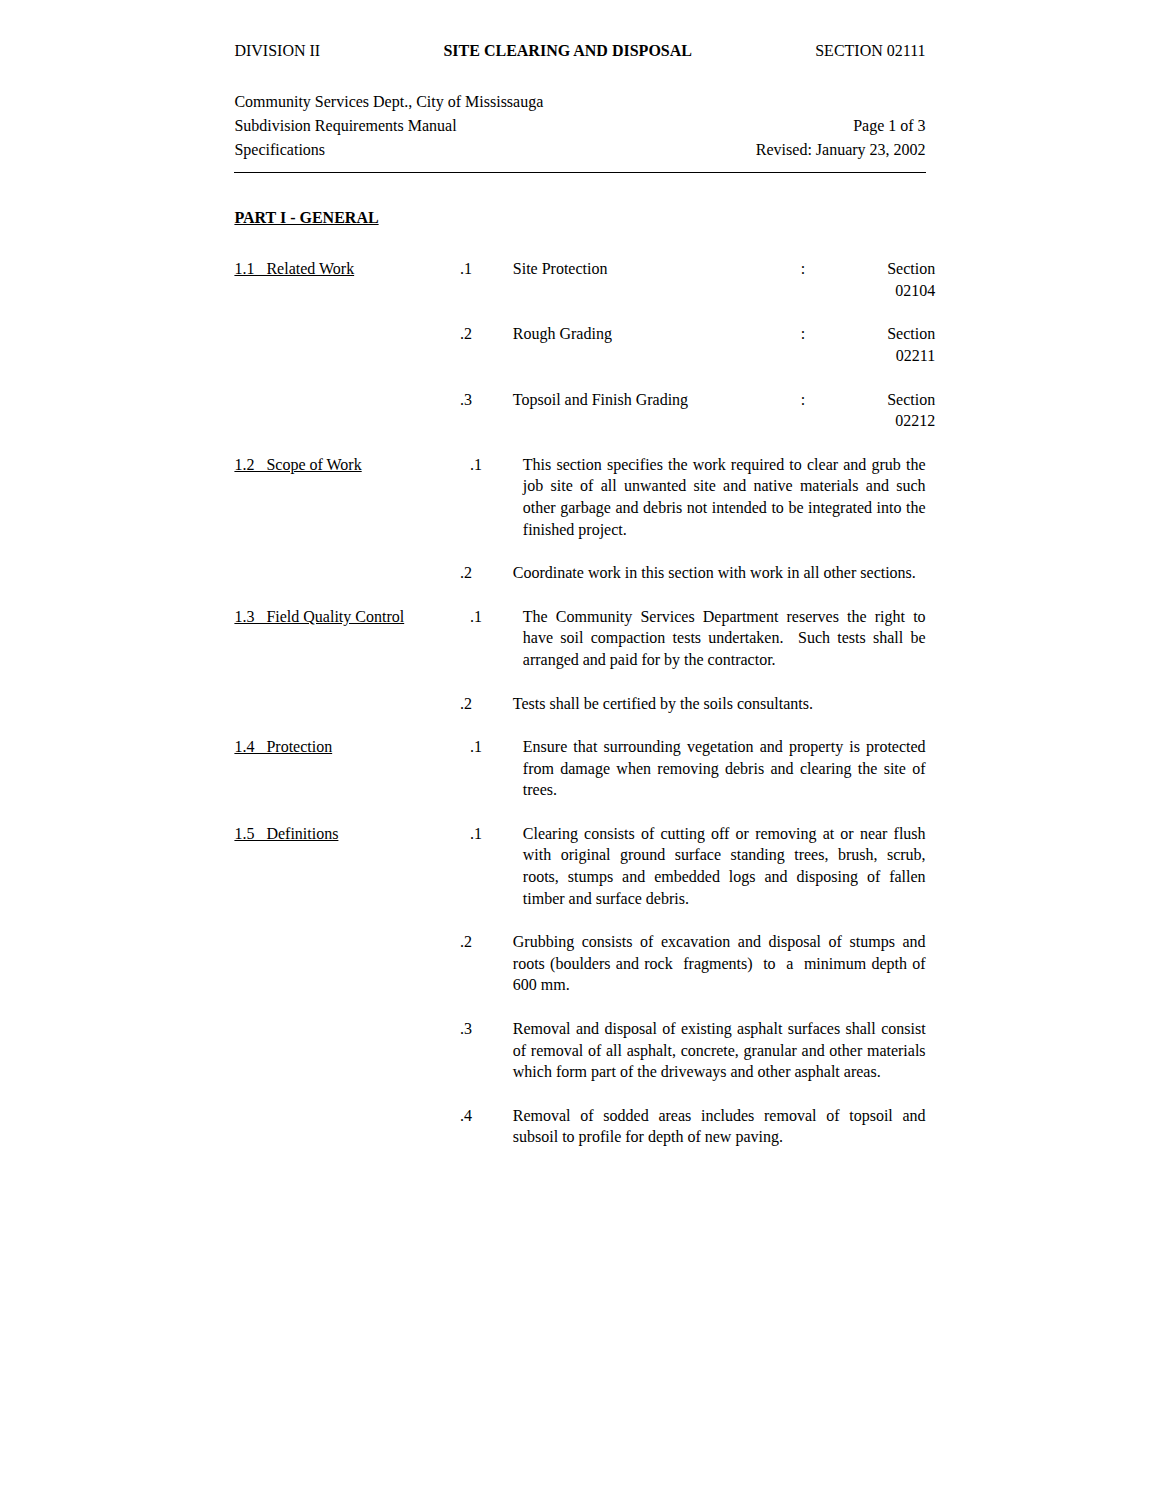DIVISION II
SITE CLEARING AND DISPOSAL
SECTION 02111
Community Services Dept., City of Mississauga
Subdivision Requirements Manual
Specifications
Page 1 of 3
Revised: January 23, 2002
PART I - GENERAL
1.1 Related Work
.1
Site Protection
:
Section 02104
.2
Rough Grading
:
Section 02211
.3
Topsoil and Finish Grading
:
Section 02212
1.2 Scope of Work
.1
This section specifies the work required to clear and grub the job site of all unwanted site and native materials and such other garbage and debris not intended to be integrated into the finished project.
.2
Coordinate work in this section with work in all other sections.
1.3 Field Quality Control
.1
The Community Services Department reserves the right to have soil compaction tests undertaken. Such tests shall be arranged and paid for by the contractor.
.2
Tests shall be certified by the soils consultants.
1.4 Protection
.1
Ensure that surrounding vegetation and property is protected from damage when removing debris and clearing the site of trees.
1.5 Definitions
.1
Clearing consists of cutting off or removing at or near flush with original ground surface standing trees, brush, scrub, roots, stumps and embedded logs and disposing of fallen timber and surface debris.
.2
Grubbing consists of excavation and disposal of stumps and roots (boulders and rock fragments) to a minimum depth of 600 mm.
.3
Removal and disposal of existing asphalt surfaces shall consist of removal of all asphalt, concrete, granular and other materials which form part of the driveways and other asphalt areas.
.4
Removal of sodded areas includes removal of topsoil and subsoil to profile for depth of new paving.